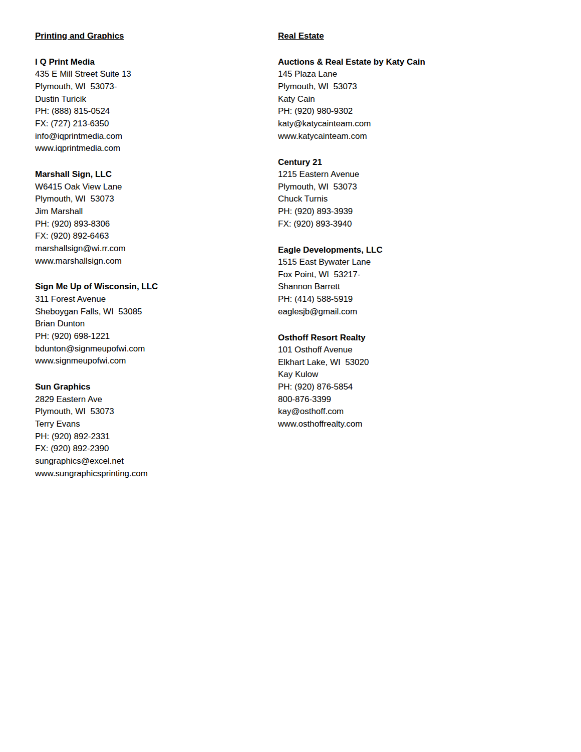Printing and Graphics
I Q Print Media
435 E Mill Street Suite 13
Plymouth, WI 53073-
Dustin Turicik
PH: (888) 815-0524
FX: (727) 213-6350
info@iqprintmedia.com
www.iqprintmedia.com
Marshall Sign, LLC
W6415 Oak View Lane
Plymouth, WI 53073
Jim Marshall
PH: (920) 893-8306
FX: (920) 892-6463
marshallsign@wi.rr.com
www.marshallsign.com
Sign Me Up of Wisconsin, LLC
311 Forest Avenue
Sheboygan Falls, WI 53085
Brian Dunton
PH: (920) 698-1221
bdunton@signmeupofwi.com
www.signmeupofwi.com
Sun Graphics
2829 Eastern Ave
Plymouth, WI 53073
Terry Evans
PH: (920) 892-2331
FX: (920) 892-2390
sungraphics@excel.net
www.sungraphicsprinting.com
Real Estate
Auctions & Real Estate by Katy Cain
145 Plaza Lane
Plymouth, WI 53073
Katy Cain
PH: (920) 980-9302
katy@katycainteam.com
www.katycainteam.com
Century 21
1215 Eastern Avenue
Plymouth, WI 53073
Chuck Turnis
PH: (920) 893-3939
FX: (920) 893-3940
Eagle Developments, LLC
1515 East Bywater Lane
Fox Point, WI 53217-
Shannon Barrett
PH: (414) 588-5919
eaglesjb@gmail.com
Osthoff Resort Realty
101 Osthoff Avenue
Elkhart Lake, WI 53020
Kay Kulow
PH: (920) 876-5854
800-876-3399
kay@osthoff.com
www.osthoffrealty.com